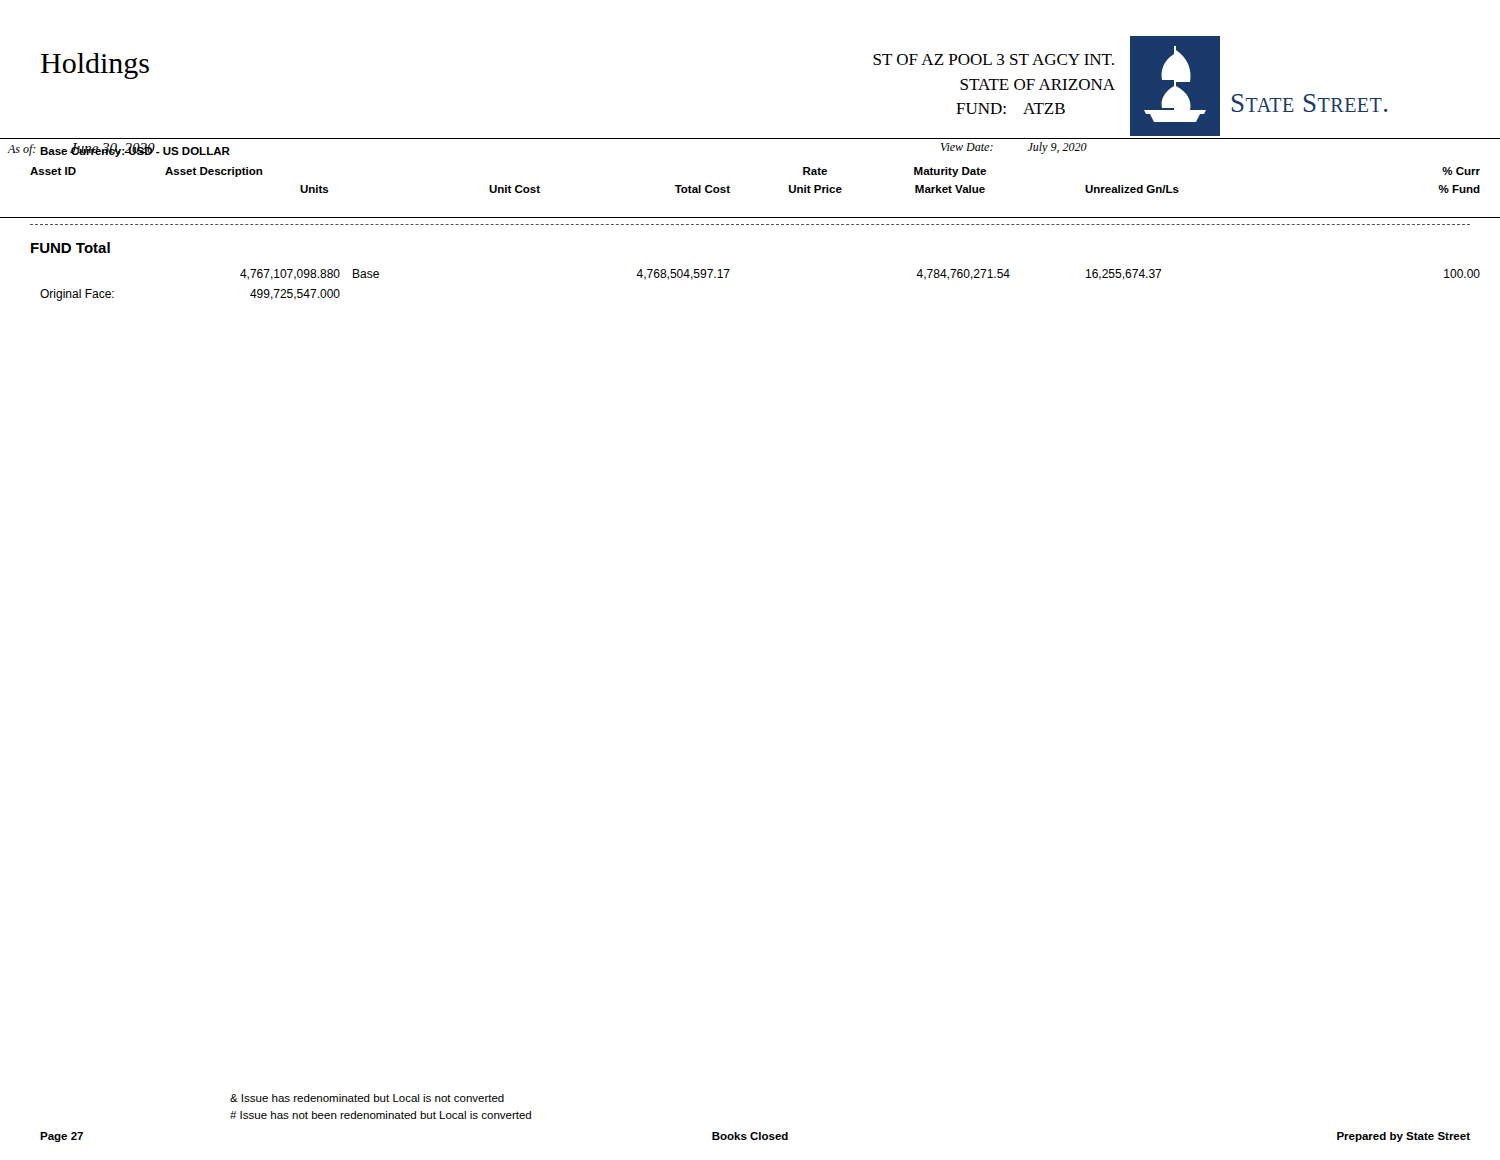Holdings
ST OF AZ POOL 3 ST AGCY INT. STATE OF ARIZONA FUND: ATZB
STATE STREET.
As of: June 30, 2020
View Date: July 9, 2020
Base Currency: USD - US DOLLAR
Asset ID
Asset Description
Rate
Maturity Date
% Curr
Units
Unit Cost
Total Cost
Unit Price
Market Value
Unrealized Gn/Ls
% Fund
FUND Total
4,767,107,098.880
Base
4,768,504,597.17
4,784,760,271.54
16,255,674.37
100.00
Original Face:
499,725,547.000
& Issue has redenominated but Local is not converted
# Issue has not been redenominated but Local is converted
Page 27
Books Closed
Prepared by State Street